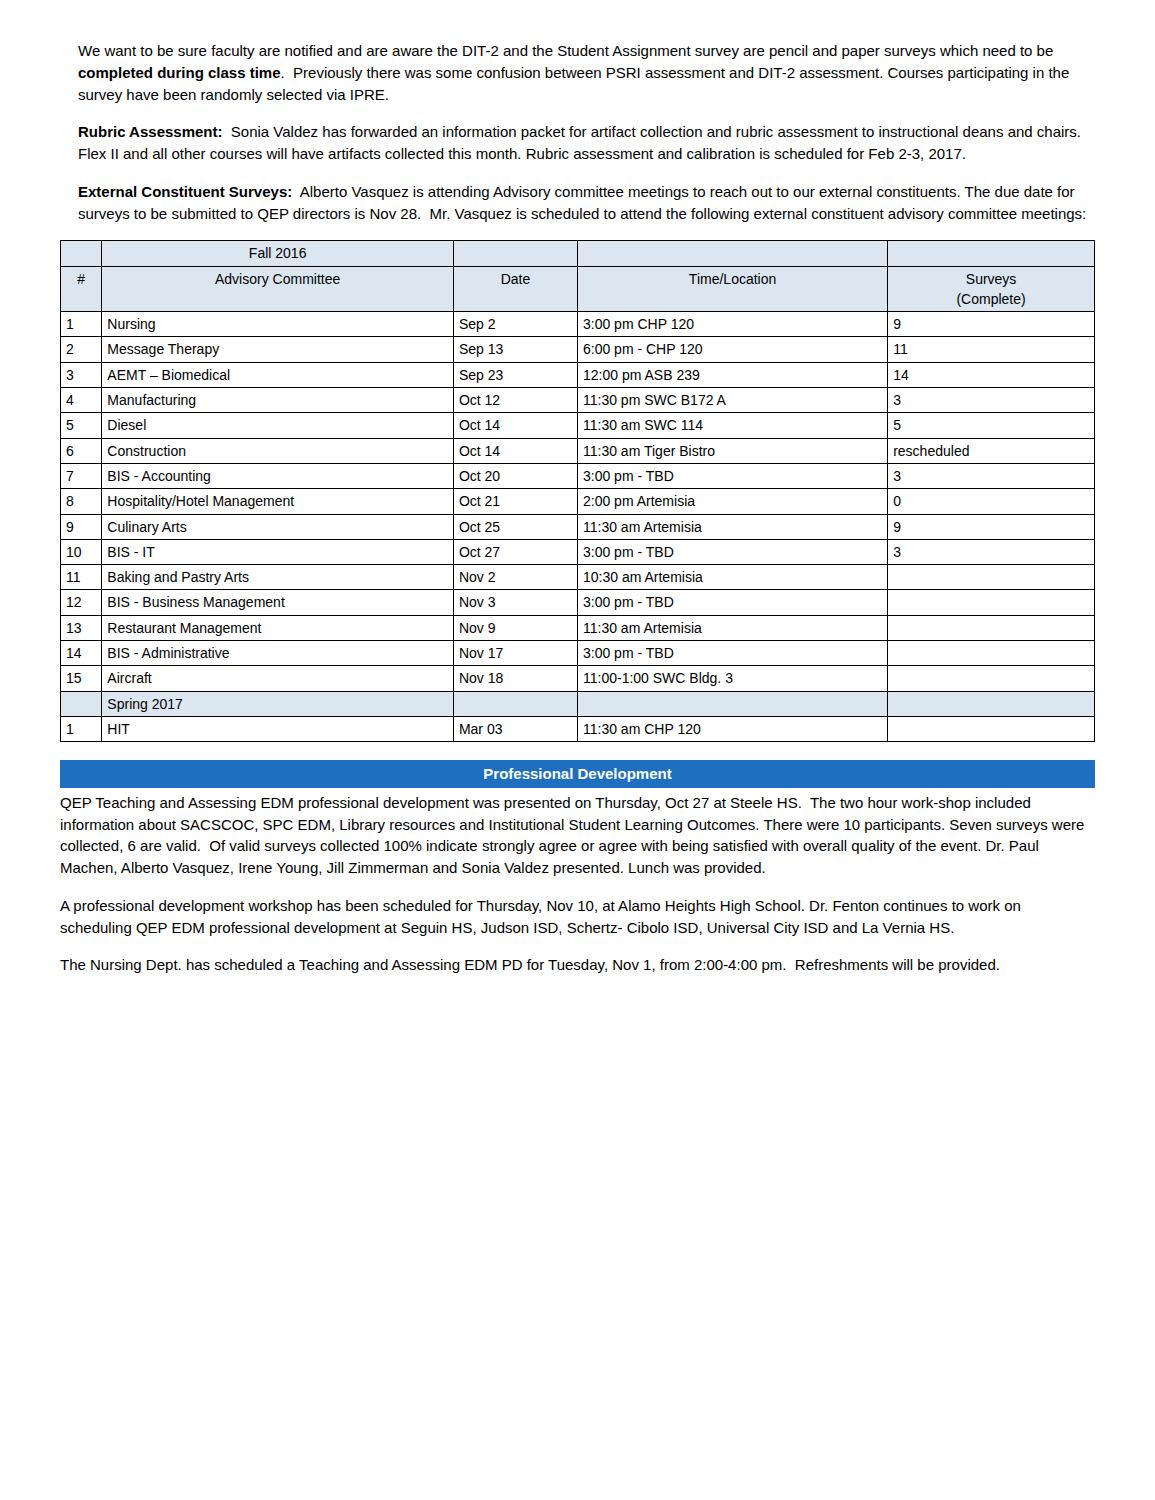We want to be sure faculty are notified and are aware the DIT-2 and the Student Assignment survey are pencil and paper surveys which need to be completed during class time. Previously there was some confusion between PSRI assessment and DIT-2 assessment. Courses participating in the survey have been randomly selected via IPRE.
Rubric Assessment: Sonia Valdez has forwarded an information packet for artifact collection and rubric assessment to instructional deans and chairs. Flex II and all other courses will have artifacts collected this month. Rubric assessment and calibration is scheduled for Feb 2-3, 2017.
External Constituent Surveys: Alberto Vasquez is attending Advisory committee meetings to reach out to our external constituents. The due date for surveys to be submitted to QEP directors is Nov 28. Mr. Vasquez is scheduled to attend the following external constituent advisory committee meetings:
| | Fall 2016 | | | |
| # | Advisory Committee | Date | Time/Location | Surveys (Complete) |
| 1 | Nursing | Sep 2 | 3:00 pm CHP 120 | 9 |
| 2 | Message Therapy | Sep 13 | 6:00 pm - CHP 120 | 11 |
| 3 | AEMT – Biomedical | Sep 23 | 12:00 pm ASB 239 | 14 |
| 4 | Manufacturing | Oct 12 | 11:30 pm SWC B172 A | 3 |
| 5 | Diesel | Oct 14 | 11:30 am SWC 114 | 5 |
| 6 | Construction | Oct 14 | 11:30 am Tiger Bistro | rescheduled |
| 7 | BIS - Accounting | Oct 20 | 3:00 pm - TBD | 3 |
| 8 | Hospitality/Hotel Management | Oct 21 | 2:00 pm Artemisia | 0 |
| 9 | Culinary Arts | Oct 25 | 11:30 am Artemisia | 9 |
| 10 | BIS - IT | Oct 27 | 3:00 pm - TBD | 3 |
| 11 | Baking and Pastry Arts | Nov 2 | 10:30 am Artemisia | |
| 12 | BIS - Business Management | Nov 3 | 3:00 pm - TBD | |
| 13 | Restaurant Management | Nov 9 | 11:30 am Artemisia | |
| 14 | BIS - Administrative | Nov 17 | 3:00 pm - TBD | |
| 15 | Aircraft | Nov 18 | 11:00-1:00 SWC Bldg. 3 | |
| | Spring 2017 | | | |
| 1 | HIT | Mar 03 | 11:30 am CHP 120 | |
Professional Development
QEP Teaching and Assessing EDM professional development was presented on Thursday, Oct 27 at Steele HS. The two hour work-shop included information about SACSCOC, SPC EDM, Library resources and Institutional Student Learning Outcomes. There were 10 participants. Seven surveys were collected, 6 are valid. Of valid surveys collected 100% indicate strongly agree or agree with being satisfied with overall quality of the event. Dr. Paul Machen, Alberto Vasquez, Irene Young, Jill Zimmerman and Sonia Valdez presented. Lunch was provided.
A professional development workshop has been scheduled for Thursday, Nov 10, at Alamo Heights High School. Dr. Fenton continues to work on scheduling QEP EDM professional development at Seguin HS, Judson ISD, Schertz- Cibolo ISD, Universal City ISD and La Vernia HS.
The Nursing Dept. has scheduled a Teaching and Assessing EDM PD for Tuesday, Nov 1, from 2:00-4:00 pm. Refreshments will be provided.